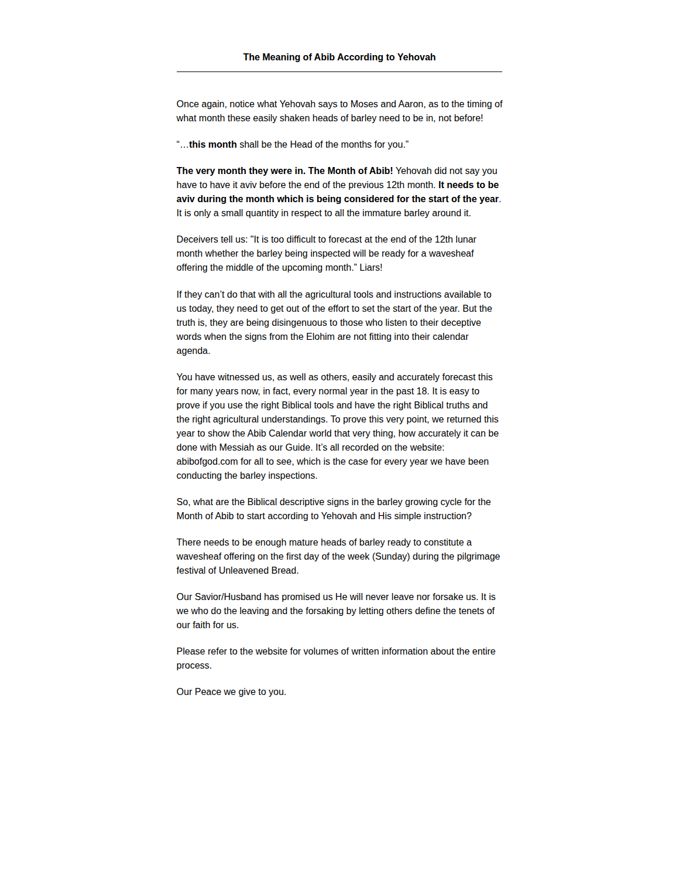The Meaning of Abib According to Yehovah
Once again, notice what Yehovah says to Moses and Aaron, as to the timing of what month these easily shaken heads of barley need to be in, not before!
“…this month shall be the Head of the months for you.”
The very month they were in. The Month of Abib! Yehovah did not say you have to have it aviv before the end of the previous 12th month. It needs to be aviv during the month which is being considered for the start of the year. It is only a small quantity in respect to all the immature barley around it.
Deceivers tell us: "It is too difficult to forecast at the end of the 12th lunar month whether the barley being inspected will be ready for a wavesheaf offering the middle of the upcoming month.” Liars!
If they can’t do that with all the agricultural tools and instructions available to us today, they need to get out of the effort to set the start of the year. But the truth is, they are being disingenuous to those who listen to their deceptive words when the signs from the Elohim are not fitting into their calendar agenda.
You have witnessed us, as well as others, easily and accurately forecast this for many years now, in fact, every normal year in the past 18. It is easy to prove if you use the right Biblical tools and have the right Biblical truths and the right agricultural understandings. To prove this very point, we returned this year to show the Abib Calendar world that very thing, how accurately it can be done with Messiah as our Guide. It’s all recorded on the website: abibofgod.com for all to see, which is the case for every year we have been conducting the barley inspections.
So, what are the Biblical descriptive signs in the barley growing cycle for the Month of Abib to start according to Yehovah and His simple instruction?
There needs to be enough mature heads of barley ready to constitute a wavesheaf offering on the first day of the week (Sunday) during the pilgrimage festival of Unleavened Bread.
Our Savior/Husband has promised us He will never leave nor forsake us. It is we who do the leaving and the forsaking by letting others define the tenets of our faith for us.
Please refer to the website for volumes of written information about the entire process.
Our Peace we give to you.